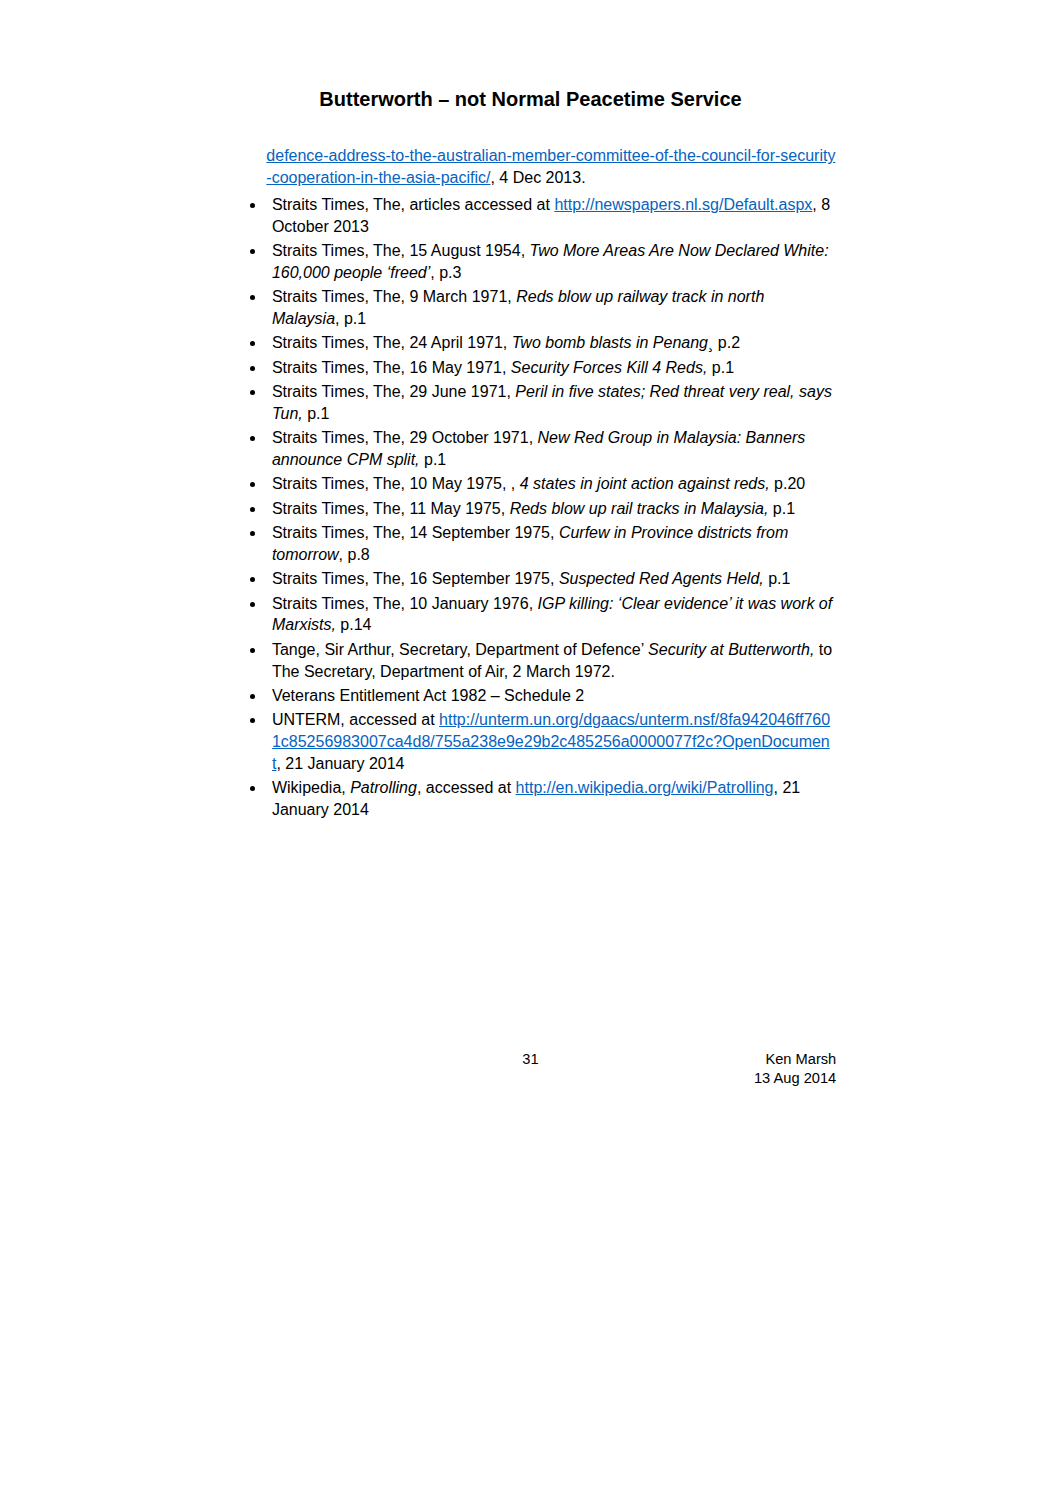Butterworth – not Normal Peacetime Service
defence-address-to-the-australian-member-committee-of-the-council-for-security-cooperation-in-the-asia-pacific/, 4 Dec 2013.
Straits Times, The, articles accessed at http://newspapers.nl.sg/Default.aspx, 8 October 2013
Straits Times, The, 15 August 1954, Two More Areas Are Now Declared White: 160,000 people ‘freed’, p.3
Straits Times, The, 9 March 1971, Reds blow up railway track in north Malaysia, p.1
Straits Times, The, 24 April 1971, Two bomb blasts in Penang¸ p.2
Straits Times, The, 16 May 1971, Security Forces Kill 4 Reds, p.1
Straits Times, The, 29 June 1971, Peril in five states; Red threat very real, says Tun, p.1
Straits Times, The, 29 October 1971, New Red Group in Malaysia: Banners announce CPM split, p.1
Straits Times, The, 10 May 1975, , 4 states in joint action against reds, p.20
Straits Times, The, 11 May 1975, Reds blow up rail tracks in Malaysia, p.1
Straits Times, The, 14 September 1975, Curfew in Province districts from tomorrow, p.8
Straits Times, The, 16 September 1975, Suspected Red Agents Held, p.1
Straits Times, The, 10 January 1976, IGP killing: ‘Clear evidence’ it was work of Marxists, p.14
Tange, Sir Arthur, Secretary, Department of Defence’ Security at Butterworth, to The Secretary, Department of Air, 2 March 1972.
Veterans Entitlement Act 1982 – Schedule 2
UNTERM, accessed at http://unterm.un.org/dgaacs/unterm.nsf/8fa942046ff7601c85256983007ca4d8/755a238e9e29b2c485256a0000077f2c?OpenDocument, 21 January 2014
Wikipedia, Patrolling, accessed at http://en.wikipedia.org/wiki/Patrolling, 21 January 2014
31
Ken Marsh
13 Aug 2014